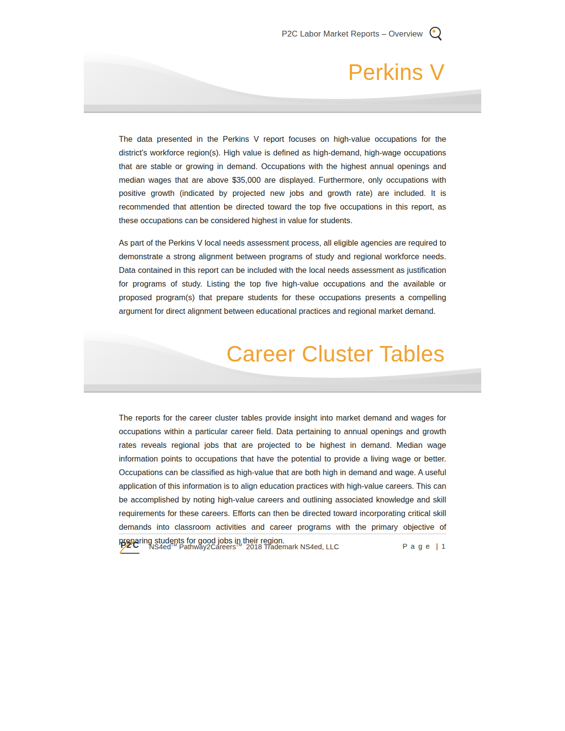P2C Labor Market Reports – Overview
Perkins V
The data presented in the Perkins V report focuses on high-value occupations for the district's workforce region(s). High value is defined as high-demand, high-wage occupations that are stable or growing in demand. Occupations with the highest annual openings and median wages that are above $35,000 are displayed. Furthermore, only occupations with positive growth (indicated by projected new jobs and growth rate) are included. It is recommended that attention be directed toward the top five occupations in this report, as these occupations can be considered highest in value for students.
As part of the Perkins V local needs assessment process, all eligible agencies are required to demonstrate a strong alignment between programs of study and regional workforce needs. Data contained in this report can be included with the local needs assessment as justification for programs of study. Listing the top five high-value occupations and the available or proposed program(s) that prepare students for these occupations presents a compelling argument for direct alignment between educational practices and regional market demand.
Career Cluster Tables
The reports for the career cluster tables provide insight into market demand and wages for occupations within a particular career field. Data pertaining to annual openings and growth rates reveals regional jobs that are projected to be highest in demand. Median wage information points to occupations that have the potential to provide a living wage or better. Occupations can be classified as high-value that are both high in demand and wage. A useful application of this information is to align education practices with high-value careers. This can be accomplished by noting high-value careers and outlining associated knowledge and skill requirements for these careers. Efforts can then be directed toward incorporating critical skill demands into classroom activities and career programs with the primary objective of preparing students for good jobs in their region.
P 2 C NS4edTM Pathway2CareersTM 2018 Trademark NS4ed, LLC
P a g e | 1